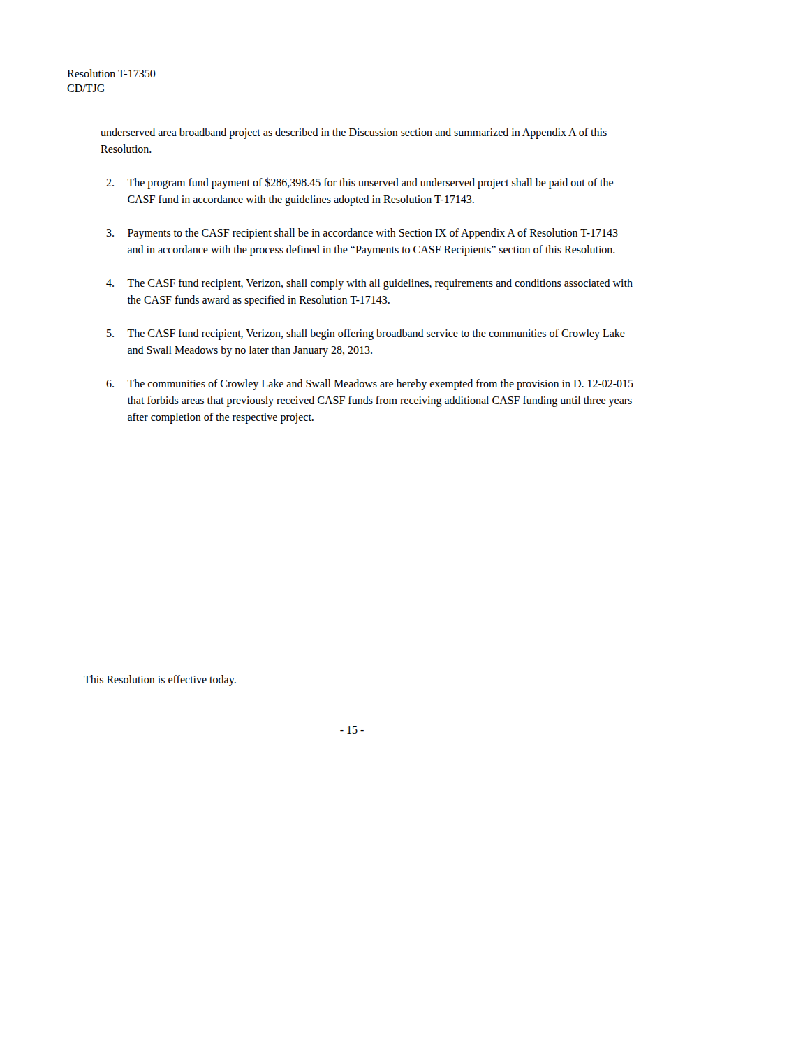Resolution T-17350
CD/TJG
underserved area broadband project as described in the Discussion section and summarized in Appendix A of this Resolution.
The program fund payment of $286,398.45 for this unserved and underserved project shall be paid out of the CASF fund in accordance with the guidelines adopted in Resolution T-17143.
Payments to the CASF recipient shall be in accordance with Section IX of Appendix A of Resolution T-17143 and in accordance with the process defined in the “Payments to CASF Recipients” section of this Resolution.
The CASF fund recipient, Verizon, shall comply with all guidelines, requirements and conditions associated with the CASF funds award as specified in Resolution T-17143.
The CASF fund recipient, Verizon, shall begin offering broadband service to the communities of Crowley Lake and Swall Meadows by no later than January 28, 2013.
The communities of Crowley Lake and Swall Meadows are hereby exempted from the provision in D. 12-02-015 that forbids areas that previously received CASF funds from receiving additional CASF funding until three years after completion of the respective project.
This Resolution is effective today.
- 15 -